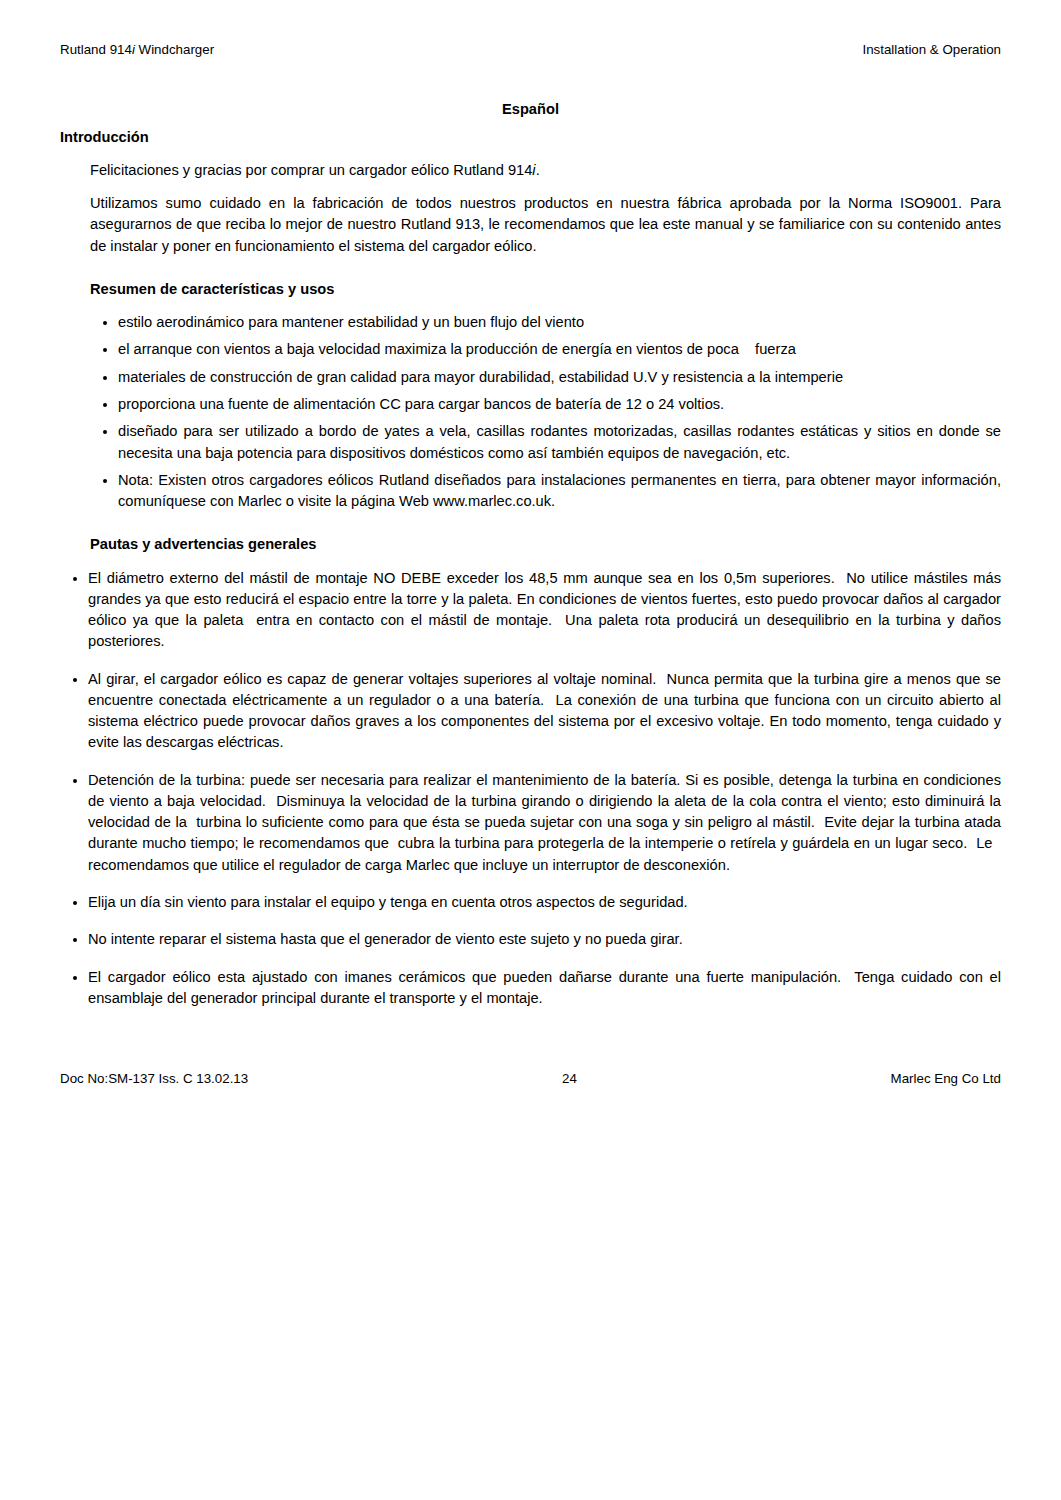Rutland 914i Windcharger
Installation & Operation
Español
Introducción
Felicitaciones y gracias por comprar un cargador eólico Rutland 914i.
Utilizamos sumo cuidado en la fabricación de todos nuestros productos en nuestra fábrica aprobada por la Norma ISO9001. Para asegurarnos de que reciba lo mejor de nuestro Rutland 913, le recomendamos que lea este manual y se familiarice con su contenido antes de instalar y poner en funcionamiento el sistema del cargador eólico.
Resumen de características y usos
estilo aerodinámico para mantener estabilidad y un buen flujo del viento
el arranque con vientos a baja velocidad maximiza la producción de energía en vientos de poca fuerza
materiales de construcción de gran calidad para mayor durabilidad, estabilidad U.V y resistencia a la intemperie
proporciona una fuente de alimentación CC para cargar bancos de batería de 12 o 24 voltios.
diseñado para ser utilizado a bordo de yates a vela, casillas rodantes motorizadas, casillas rodantes estáticas y sitios en donde se necesita una baja potencia para dispositivos domésticos como así también equipos de navegación, etc.
Nota: Existen otros cargadores eólicos Rutland diseñados para instalaciones permanentes en tierra, para obtener mayor información, comuníquese con Marlec o visite la página Web www.marlec.co.uk.
Pautas y advertencias generales
El diámetro externo del mástil de montaje NO DEBE exceder los 48,5 mm aunque sea en los 0,5m superiores. No utilice mástiles más grandes ya que esto reducirá el espacio entre la torre y la paleta. En condiciones de vientos fuertes, esto puedo provocar daños al cargador eólico ya que la paleta entra en contacto con el mástil de montaje. Una paleta rota producirá un desequilibrio en la turbina y daños posteriores.
Al girar, el cargador eólico es capaz de generar voltajes superiores al voltaje nominal. Nunca permita que la turbina gire a menos que se encuentre conectada eléctricamente a un regulador o a una batería. La conexión de una turbina que funciona con un circuito abierto al sistema eléctrico puede provocar daños graves a los componentes del sistema por el excesivo voltaje. En todo momento, tenga cuidado y evite las descargas eléctricas.
Detención de la turbina: puede ser necesaria para realizar el mantenimiento de la batería. Si es posible, detenga la turbina en condiciones de viento a baja velocidad. Disminuya la velocidad de la turbina girando o dirigiendo la aleta de la cola contra el viento; esto diminuirá la velocidad de la turbina lo suficiente como para que ésta se pueda sujetar con una soga y sin peligro al mástil. Evite dejar la turbina atada durante mucho tiempo; le recomendamos que cubra la turbina para protegerla de la intemperie o retírela y guárdela en un lugar seco. Le recomendamos que utilice el regulador de carga Marlec que incluye un interruptor de desconexión.
Elija un día sin viento para instalar el equipo y tenga en cuenta otros aspectos de seguridad.
No intente reparar el sistema hasta que el generador de viento este sujeto y no pueda girar.
El cargador eólico esta ajustado con imanes cerámicos que pueden dañarse durante una fuerte manipulación. Tenga cuidado con el ensamblaje del generador principal durante el transporte y el montaje.
Doc No:SM-137 Iss. C 13.02.13
24
Marlec Eng Co Ltd